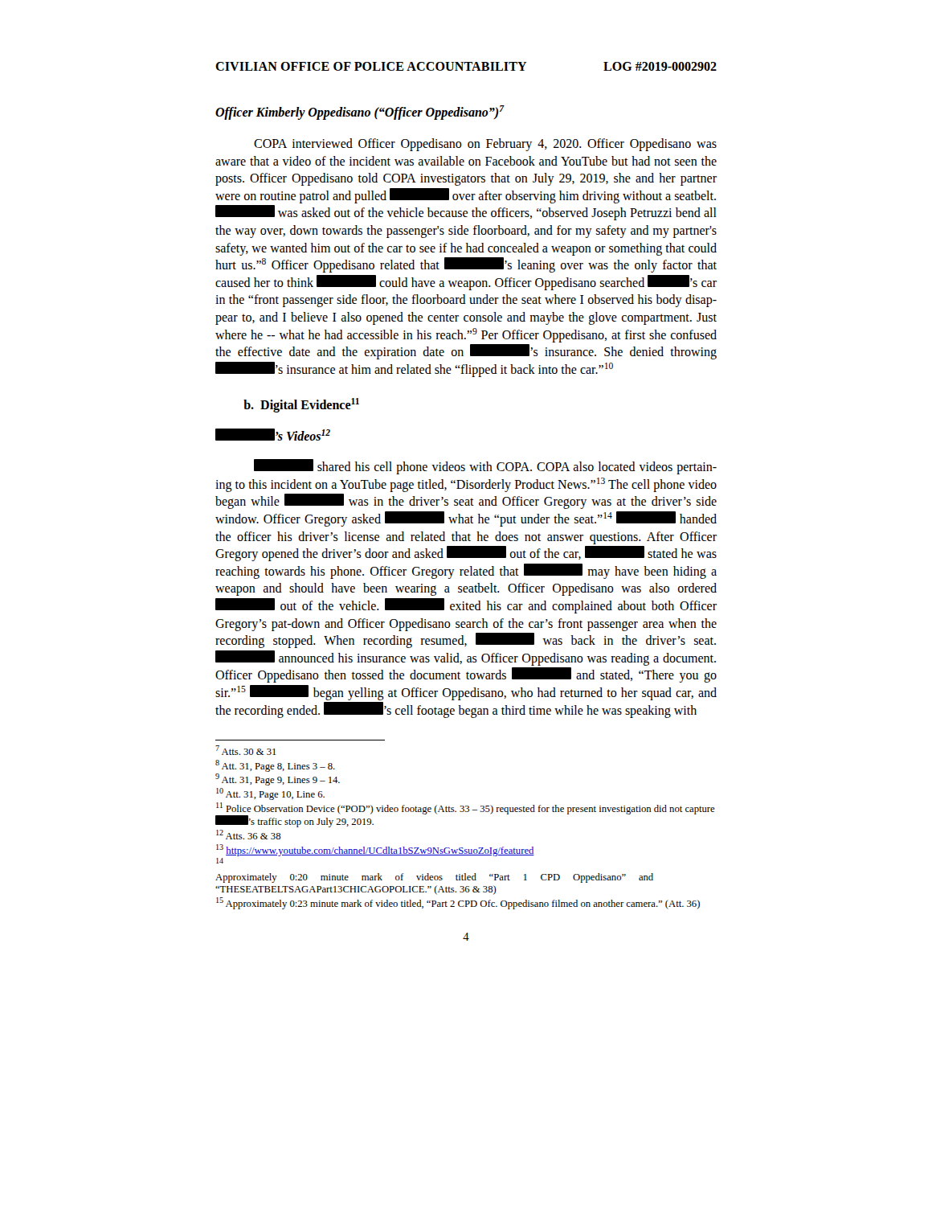CIVILIAN OFFICE OF POLICE ACCOUNTABILITY
LOG #2019-0002902
Officer Kimberly Oppedisano (“Officer Oppedisano”)7
COPA interviewed Officer Oppedisano on February 4, 2020. Officer Oppedisano was aware that a video of the incident was available on Facebook and YouTube but had not seen the posts. Officer Oppedisano told COPA investigators that on July 29, 2019, she and her partner were on routine patrol and pulled over after observing him driving without a seatbelt. was asked out of the vehicle because the officers, “observed Joseph Petruzzi bend all the way over, down towards the passenger's side floorboard, and for my safety and my partner's safety, we wanted him out of the car to see if he had concealed a weapon or something that could hurt us.”8 Officer Oppedisano related that ’s leaning over was the only factor that caused her to think could have a weapon. Officer Oppedisano searched ’s car in the “front passenger side floor, the floorboard under the seat where I observed his body disappear to, and I believe I also opened the center console and maybe the glove compartment. Just where he -- what he had accessible in his reach.”9 Per Officer Oppedisano, at first she confused the effective date and the expiration date on ’s insurance. She denied throwing ’s insurance at him and related she “flipped it back into the car.”10
b. Digital Evidence11
’s Videos12
shared his cell phone videos with COPA. COPA also located videos pertaining to this incident on a YouTube page titled, “Disorderly Product News.”13 The cell phone video began while was in the driver’s seat and Officer Gregory was at the driver’s side window. Officer Gregory asked what he “put under the seat.”14 handed the officer his driver’s license and related that he does not answer questions. After Officer Gregory opened the driver’s door and asked out of the car, stated he was reaching towards his phone. Officer Gregory related that may have been hiding a weapon and should have been wearing a seatbelt. Officer Oppedisano was also ordered out of the vehicle. exited his car and complained about both Officer Gregory’s pat-down and Officer Oppedisano search of the car’s front passenger area when the recording stopped. When recording resumed, was back in the driver’s seat. announced his insurance was valid, as Officer Oppedisano was reading a document. Officer Oppedisano then tossed the document towards and stated, “There you go sir.”15 began yelling at Officer Oppedisano, who had returned to her squad car, and the recording ended. ’s cell footage began a third time while he was speaking with
7 Atts. 30 & 31
8 Att. 31, Page 8, Lines 3 – 8.
9 Att. 31, Page 9, Lines 9 – 14.
10 Att. 31, Page 10, Line 6.
11 Police Observation Device (“POD”) video footage (Atts. 33 – 35) requested for the present investigation did not capture ’s traffic stop on July 29, 2019.
12 Atts. 36 & 38
13 https://www.youtube.com/channel/UCdlta1bSZw9NsGwSsuoZoIg/featured
14 Approximately 0:20 minute mark of videos titled “Part 1 CPD Oppedisano” and“THESEATBELTSAGAPart13CHICAGOPOLICE.” (Atts. 36 & 38)
15 Approximately 0:23 minute mark of video titled, “Part 2 CPD Ofc. Oppedisano filmed on another camera.” (Att. 36)
4